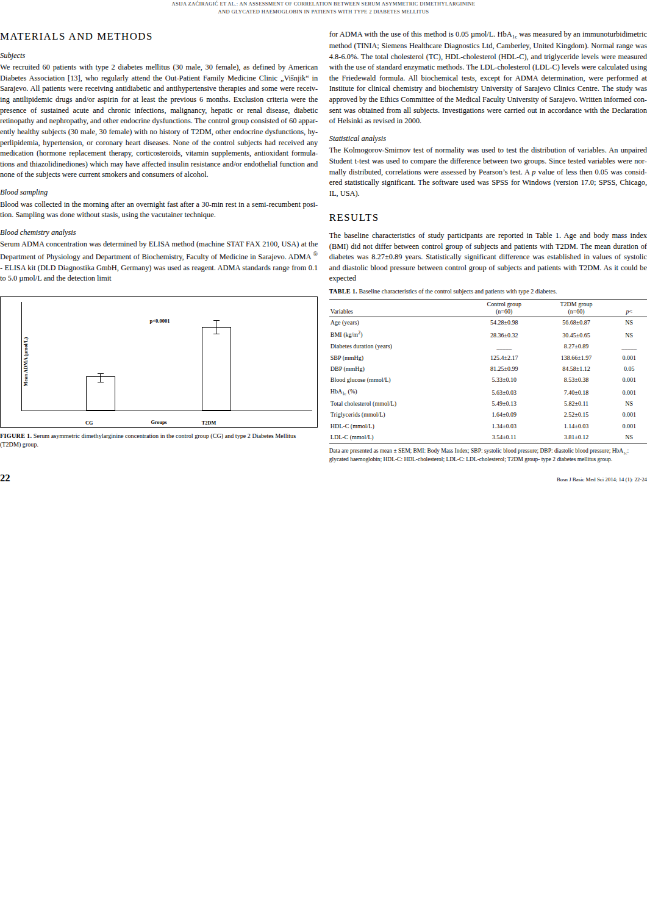Asija Zaćiragić et al.: An assessment of correlation between serum asymmetric dimethylarginine
and glycated haemoglobin in patients with type 2 diabetes mellitus
Materials and Methods
Subjects
We recruited 60 patients with type 2 diabetes mellitus (30 male, 30 female), as defined by American Diabetes Association [13], who regularly attend the Out-Patient Family Medicine Clinic „Višnjik“ in Sarajevo. All patients were receiving antidiabetic and antihypertensive therapies and some were receiving antilipidemic drugs and/or aspirin for at least the previous 6 months. Exclusion criteria were the presence of sustained acute and chronic infections, malignancy, hepatic or renal disease, diabetic retinopathy and nephropathy, and other endocrine dysfunctions. The control group consisted of 60 apparently healthy subjects (30 male, 30 female) with no history of T2DM, other endocrine dysfunctions, hyperlipidemia, hypertension, or coronary heart diseases. None of the control subjects had received any medication (hormone replacement therapy, corticosteroids, vitamin supplements, antioxidant formulations and thiazolidinediones) which may have affected insulin resistance and/or endothelial function and none of the subjects were current smokers and consumers of alcohol.
Blood sampling
Blood was collected in the morning after an overnight fast after a 30-min rest in a semi-recumbent position. Sampling was done without stasis, using the vacutainer technique.
Blood chemistry analysis
Serum ADMA concentration was determined by ELISA method (machine STAT FAX 2100, USA) at the Department of Physiology and Department of Biochemistry, Faculty of Medicine in Sarajevo. ADMA ® - ELISA kit (DLD Diagnostika GmbH, Germany) was used as reagent. ADMA standards range from 0.1 to 5.0 µmol/L and the detection limit
Mean ADMA (µmol/L)
2.00 1.50 1.00 0.50 0.00
p<0.0001
CG T2DM
Groups
FIGURE 1. Serum asymmetric dimethylarginine concentration in the control group (CG) and type 2 Diabetes Mellitus (T2DM) group.
for ADMA with the use of this method is 0.05 µmol/L. HbA1c was measured by an immunoturbidimetric method (TINIA; Siemens Healthcare Diagnostics Ltd, Camberley, United Kingdom). Normal range was 4.8-6.0%. The total cholesterol (TC), HDL-cholesterol (HDL-C), and triglyceride levels were measured with the use of standard enzymatic methods. The LDL-cholesterol (LDL-C) levels were calculated using the Friedewald formula. All biochemical tests, except for ADMA determination, were performed at Institute for clinical chemistry and biochemistry University of Sarajevo Clinics Centre. The study was approved by the Ethics Committee of the Medical Faculty University of Sarajevo. Written informed consent was obtained from all subjects. Investigations were carried out in accordance with the Declaration of Helsinki as revised in 2000.
Statistical analysis
The Kolmogorov-Smirnov test of normality was used to test the distribution of variables. An unpaired Student t-test was used to compare the difference between two groups. Since tested variables were normally distributed, correlations were assessed by Pearson’s test. A p value of less then 0.05 was considered statistically significant. The software used was SPSS for Windows (version 17.0; SPSS, Chicago, IL, USA).
Results
The baseline characteristics of study participants are reported in Table 1. Age and body mass index (BMI) did not differ between control group of subjects and patients with T2DM. The mean duration of diabetes was 8.27±0.89 years. Statistically significant difference was established in values of systolic and diastolic blood pressure between control group of subjects and patients with T2DM. As it could be expected
TABLE 1. Baseline characteristics of the control subjects and patients with type 2 diabetes.
| Variables | Control group (n=60) | T2DM group (n=60) | p < |
| --- | --- | --- | --- |
| Age (years) | 54.28±0.98 | 56.68±0.87 | NS |
| BMI (kg/m 2 ) | 28.36±0.32 | 30.45±0.65 | NS |
| Diabetes duration (years) | _____ | 8.27±0.89 | _____ |
| SBP (mmHg) | 125.4±2.17 | 138.66±1.97 | 0.001 |
| DBP (mmHg) | 81.25±0.99 | 84.58±1.12 | 0.05 |
| Blood glucose (mmol/L) | 5.33±0.10 | 8.53±0.38 | 0.001 |
| HbA 1c (%) | 5.63±0.03 | 7.40±0.18 | 0.001 |
| Total cholesterol (mmol/L) | 5.49±0.13 | 5.82±0.11 | NS |
| Triglycerids (mmol/L) | 1.64±0.09 | 2.52±0.15 | 0.001 |
| HDL-C (mmol/L) | 1.34±0.03 | 1.14±0.03 | 0.001 |
| LDL-C (mmol/L) | 3.54±0.11 | 3.81±0.12 | NS |
Data are presented as mean ± SEM; BMI: Body Mass Index; SBP: systolic blood pressure; DBP: diastolic blood pressure; HbA1c: glycated haemoglobin; HDL-C: HDL-cholesterol; LDL-C: LDL-cholesterol; T2DM group- type 2 diabetes mellitus group.
22
Bosn J Basic Med Sci 2014; 14 (1): 22-24